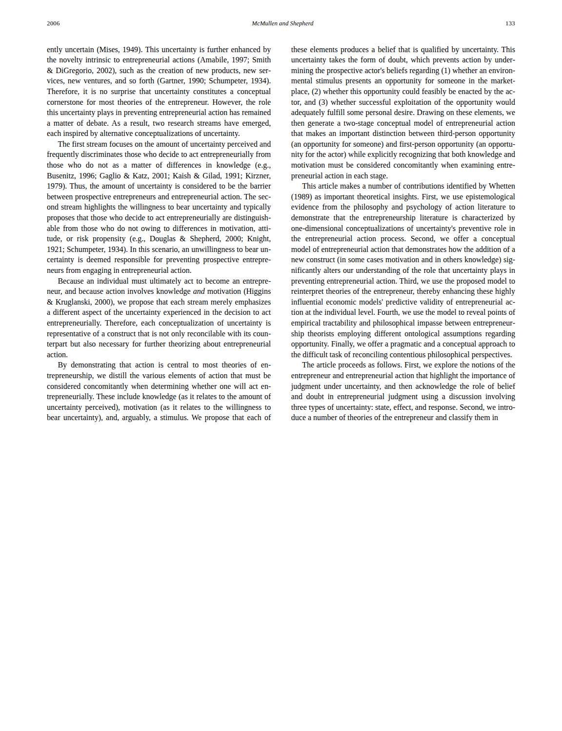2006 McMullen and Shepherd 133
ently uncertain (Mises, 1949). This uncertainty is further enhanced by the novelty intrinsic to entrepreneurial actions (Amabile, 1997; Smith & DiGregorio, 2002), such as the creation of new products, new services, new ventures, and so forth (Gartner, 1990; Schumpeter, 1934). Therefore, it is no surprise that uncertainty constitutes a conceptual cornerstone for most theories of the entrepreneur. However, the role this uncertainty plays in preventing entrepreneurial action has remained a matter of debate. As a result, two research streams have emerged, each inspired by alternative conceptualizations of uncertainty.
The first stream focuses on the amount of uncertainty perceived and frequently discriminates those who decide to act entrepreneurially from those who do not as a matter of differences in knowledge (e.g., Busenitz, 1996; Gaglio & Katz, 2001; Kaish & Gilad, 1991; Kirzner, 1979). Thus, the amount of uncertainty is considered to be the barrier between prospective entrepreneurs and entrepreneurial action. The second stream highlights the willingness to bear uncertainty and typically proposes that those who decide to act entrepreneurially are distinguishable from those who do not owing to differences in motivation, attitude, or risk propensity (e.g., Douglas & Shepherd, 2000; Knight, 1921; Schumpeter, 1934). In this scenario, an unwillingness to bear uncertainty is deemed responsible for preventing prospective entrepreneurs from engaging in entrepreneurial action.
Because an individual must ultimately act to become an entrepreneur, and because action involves knowledge and motivation (Higgins & Kruglanski, 2000), we propose that each stream merely emphasizes a different aspect of the uncertainty experienced in the decision to act entrepreneurially. Therefore, each conceptualization of uncertainty is representative of a construct that is not only reconcilable with its counterpart but also necessary for further theorizing about entrepreneurial action.
By demonstrating that action is central to most theories of entrepreneurship, we distill the various elements of action that must be considered concomitantly when determining whether one will act entrepreneurially. These include knowledge (as it relates to the amount of uncertainty perceived), motivation (as it relates to the willingness to bear uncertainty), and, arguably, a stimulus. We propose that each of these elements produces a belief that is qualified by uncertainty. This uncertainty takes the form of doubt, which prevents action by undermining the prospective actor's beliefs regarding (1) whether an environmental stimulus presents an opportunity for someone in the marketplace, (2) whether this opportunity could feasibly be enacted by the actor, and (3) whether successful exploitation of the opportunity would adequately fulfill some personal desire. Drawing on these elements, we then generate a two-stage conceptual model of entrepreneurial action that makes an important distinction between third-person opportunity (an opportunity for someone) and first-person opportunity (an opportunity for the actor) while explicitly recognizing that both knowledge and motivation must be considered concomitantly when examining entrepreneurial action in each stage.
This article makes a number of contributions identified by Whetten (1989) as important theoretical insights. First, we use epistemological evidence from the philosophy and psychology of action literature to demonstrate that the entrepreneurship literature is characterized by one-dimensional conceptualizations of uncertainty's preventive role in the entrepreneurial action process. Second, we offer a conceptual model of entrepreneurial action that demonstrates how the addition of a new construct (in some cases motivation and in others knowledge) significantly alters our understanding of the role that uncertainty plays in preventing entrepreneurial action. Third, we use the proposed model to reinterpret theories of the entrepreneur, thereby enhancing these highly influential economic models' predictive validity of entrepreneurial action at the individual level. Fourth, we use the model to reveal points of empirical tractability and philosophical impasse between entrepreneurship theorists employing different ontological assumptions regarding opportunity. Finally, we offer a pragmatic and a conceptual approach to the difficult task of reconciling contentious philosophical perspectives.
The article proceeds as follows. First, we explore the notions of the entrepreneur and entrepreneurial action that highlight the importance of judgment under uncertainty, and then acknowledge the role of belief and doubt in entrepreneurial judgment using a discussion involving three types of uncertainty: state, effect, and response. Second, we introduce a number of theories of the entrepreneur and classify them in